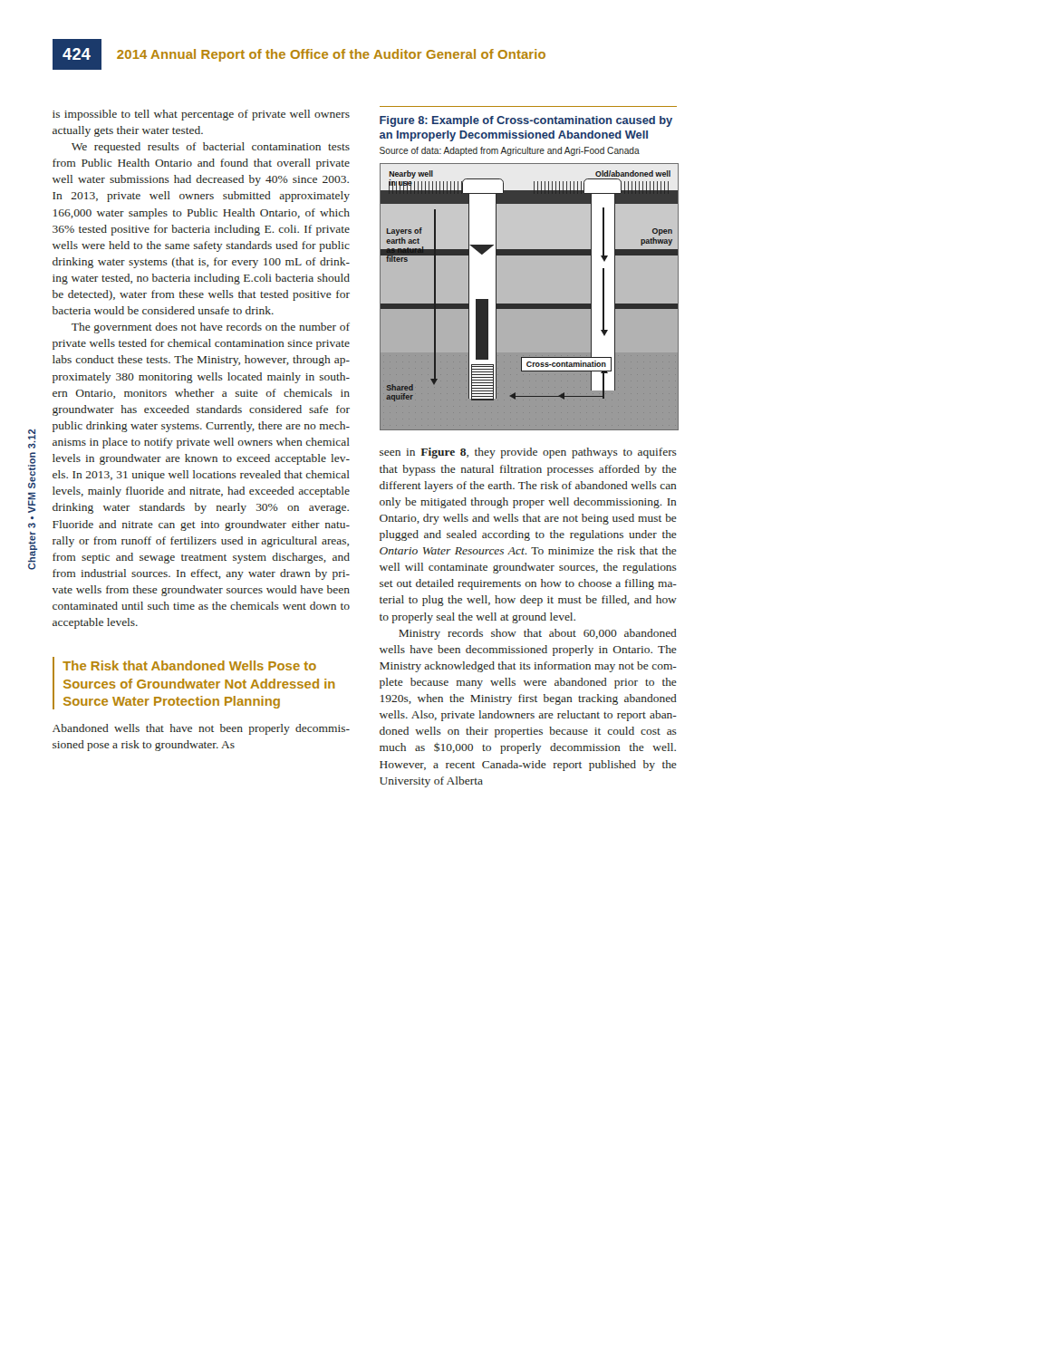424
2014 Annual Report of the Office of the Auditor General of Ontario
Chapter 3 • VFM Section 3.12
is impossible to tell what percentage of private well owners actually gets their water tested.
We requested results of bacterial contamination tests from Public Health Ontario and found that overall private well water submissions had decreased by 40% since 2003. In 2013, private well owners submitted approximately 166,000 water samples to Public Health Ontario, of which 36% tested positive for bacteria including E. coli. If private wells were held to the same safety standards used for public drinking water systems (that is, for every 100 mL of drinking water tested, no bacteria including E.coli bacteria should be detected), water from these wells that tested positive for bacteria would be considered unsafe to drink.
The government does not have records on the number of private wells tested for chemical contamination since private labs conduct these tests. The Ministry, however, through approximately 380 monitoring wells located mainly in southern Ontario, monitors whether a suite of chemicals in groundwater has exceeded standards considered safe for public drinking water systems. Currently, there are no mechanisms in place to notify private well owners when chemical levels in groundwater are known to exceed acceptable levels. In 2013, 31 unique well locations revealed that chemical levels, mainly fluoride and nitrate, had exceeded acceptable drinking water standards by nearly 30% on average. Fluoride and nitrate can get into groundwater either naturally or from runoff of fertilizers used in agricultural areas, from septic and sewage treatment system discharges, and from industrial sources. In effect, any water drawn by private wells from these groundwater sources would have been contaminated until such time as the chemicals went down to acceptable levels.
The Risk that Abandoned Wells Pose to Sources of Groundwater Not Addressed in Source Water Protection Planning
Abandoned wells that have not been properly decommissioned pose a risk to groundwater. As
Figure 8: Example of Cross-contamination caused by an Improperly Decommissioned Abandoned Well
Source of data: Adapted from Agriculture and Agri-Food Canada
Nearby well
in use
Old/abandoned well
Layers of
earth act
as natural
filters
Open
pathway
Shared
aquifer
Cross-contamination
seen in Figure 8, they provide open pathways to aquifers that bypass the natural filtration processes afforded by the different layers of the earth. The risk of abandoned wells can only be mitigated through proper well decommissioning. In Ontario, dry wells and wells that are not being used must be plugged and sealed according to the regulations under the Ontario Water Resources Act. To minimize the risk that the well will contaminate groundwater sources, the regulations set out detailed requirements on how to choose a filling material to plug the well, how deep it must be filled, and how to properly seal the well at ground level.
Ministry records show that about 60,000 abandoned wells have been decommissioned properly in Ontario. The Ministry acknowledged that its information may not be complete because many wells were abandoned prior to the 1920s, when the Ministry first began tracking abandoned wells. Also, private landowners are reluctant to report abandoned wells on their properties because it could cost as much as $10,000 to properly decommission the well. However, a recent Canada-wide report published by the University of Alberta